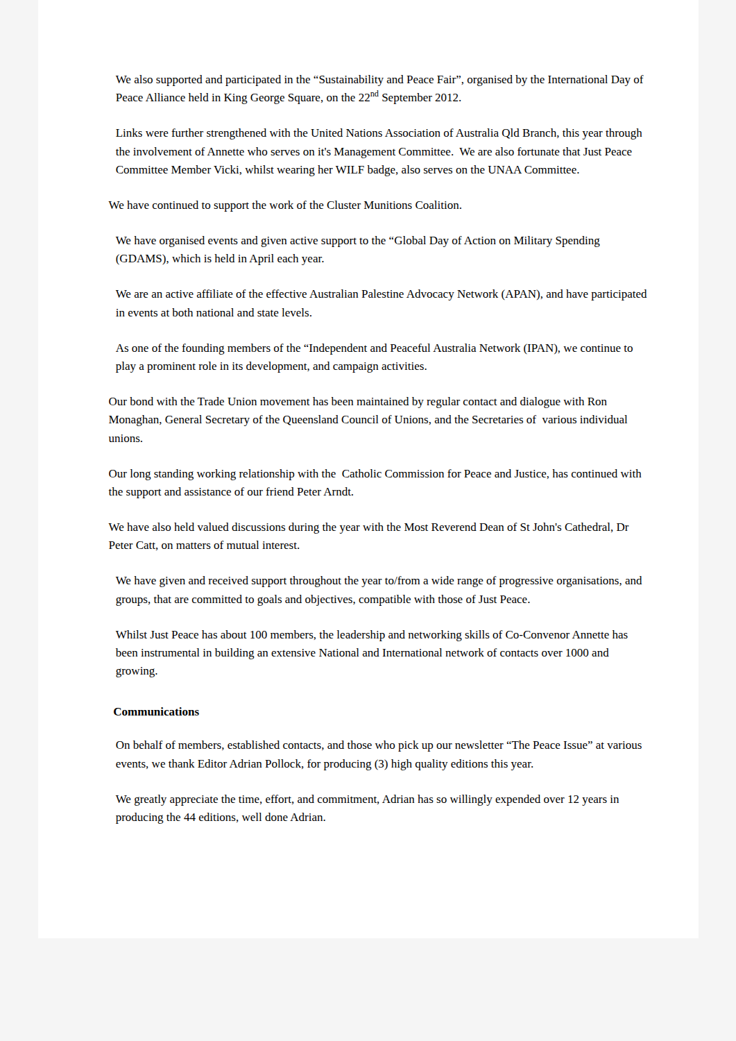We also supported and participated in the “Sustainability and Peace Fair”, organised by the International Day of Peace Alliance held in King George Square, on the 22nd September 2012.
Links were further strengthened with the United Nations Association of Australia Qld Branch, this year through the involvement of Annette who serves on it's Management Committee. We are also fortunate that Just Peace Committee Member Vicki, whilst wearing her WILF badge, also serves on the UNAA Committee.
We have continued to support the work of the Cluster Munitions Coalition.
We have organised events and given active support to the “Global Day of Action on Military Spending (GDAMS), which is held in April each year.
We are an active affiliate of the effective Australian Palestine Advocacy Network (APAN), and have participated in events at both national and state levels.
As one of the founding members of the “Independent and Peaceful Australia Network (IPAN), we continue to play a prominent role in its development, and campaign activities.
Our bond with the Trade Union movement has been maintained by regular contact and dialogue with Ron Monaghan, General Secretary of the Queensland Council of Unions, and the Secretaries of various individual unions.
Our long standing working relationship with the Catholic Commission for Peace and Justice, has continued with the support and assistance of our friend Peter Arndt.
We have also held valued discussions during the year with the Most Reverend Dean of St John's Cathedral, Dr Peter Catt, on matters of mutual interest.
We have given and received support throughout the year to/from a wide range of progressive organisations, and groups, that are committed to goals and objectives, compatible with those of Just Peace.
Whilst Just Peace has about 100 members, the leadership and networking skills of Co-Convenor Annette has been instrumental in building an extensive National and International network of contacts over 1000 and growing.
Communications
On behalf of members, established contacts, and those who pick up our newsletter “The Peace Issue” at various events, we thank Editor Adrian Pollock, for producing (3) high quality editions this year.
We greatly appreciate the time, effort, and commitment, Adrian has so willingly expended over 12 years in producing the 44 editions, well done Adrian.